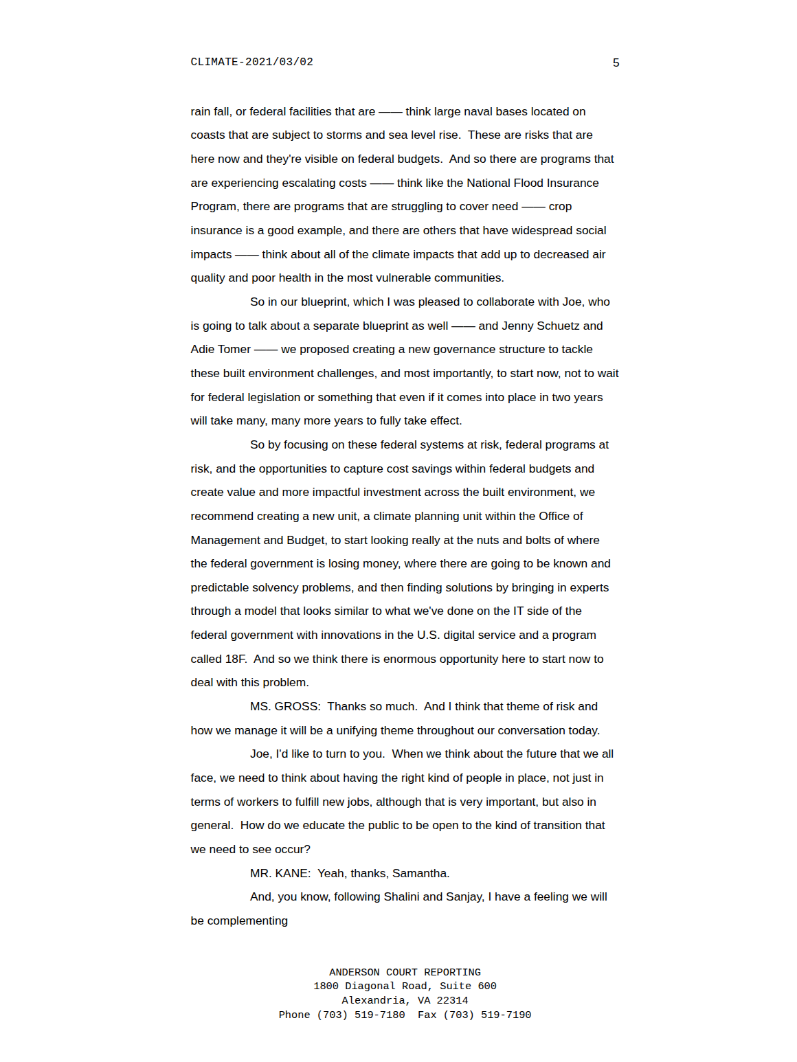CLIMATE-2021/03/02
5
rain fall, or federal facilities that are —— think large naval bases located on coasts that are subject to storms and sea level rise. These are risks that are here now and they're visible on federal budgets. And so there are programs that are experiencing escalating costs —— think like the National Flood Insurance Program, there are programs that are struggling to cover need —— crop insurance is a good example, and there are others that have widespread social impacts —— think about all of the climate impacts that add up to decreased air quality and poor health in the most vulnerable communities.
So in our blueprint, which I was pleased to collaborate with Joe, who is going to talk about a separate blueprint as well —— and Jenny Schuetz and Adie Tomer —— we proposed creating a new governance structure to tackle these built environment challenges, and most importantly, to start now, not to wait for federal legislation or something that even if it comes into place in two years will take many, many more years to fully take effect.
So by focusing on these federal systems at risk, federal programs at risk, and the opportunities to capture cost savings within federal budgets and create value and more impactful investment across the built environment, we recommend creating a new unit, a climate planning unit within the Office of Management and Budget, to start looking really at the nuts and bolts of where the federal government is losing money, where there are going to be known and predictable solvency problems, and then finding solutions by bringing in experts through a model that looks similar to what we've done on the IT side of the federal government with innovations in the U.S. digital service and a program called 18F. And so we think there is enormous opportunity here to start now to deal with this problem.
MS. GROSS: Thanks so much. And I think that theme of risk and how we manage it will be a unifying theme throughout our conversation today.
Joe, I'd like to turn to you. When we think about the future that we all face, we need to think about having the right kind of people in place, not just in terms of workers to fulfill new jobs, although that is very important, but also in general. How do we educate the public to be open to the kind of transition that we need to see occur?
MR. KANE: Yeah, thanks, Samantha.
And, you know, following Shalini and Sanjay, I have a feeling we will be complementing
ANDERSON COURT REPORTING
1800 Diagonal Road, Suite 600
Alexandria, VA 22314
Phone (703) 519-7180 Fax (703) 519-7190